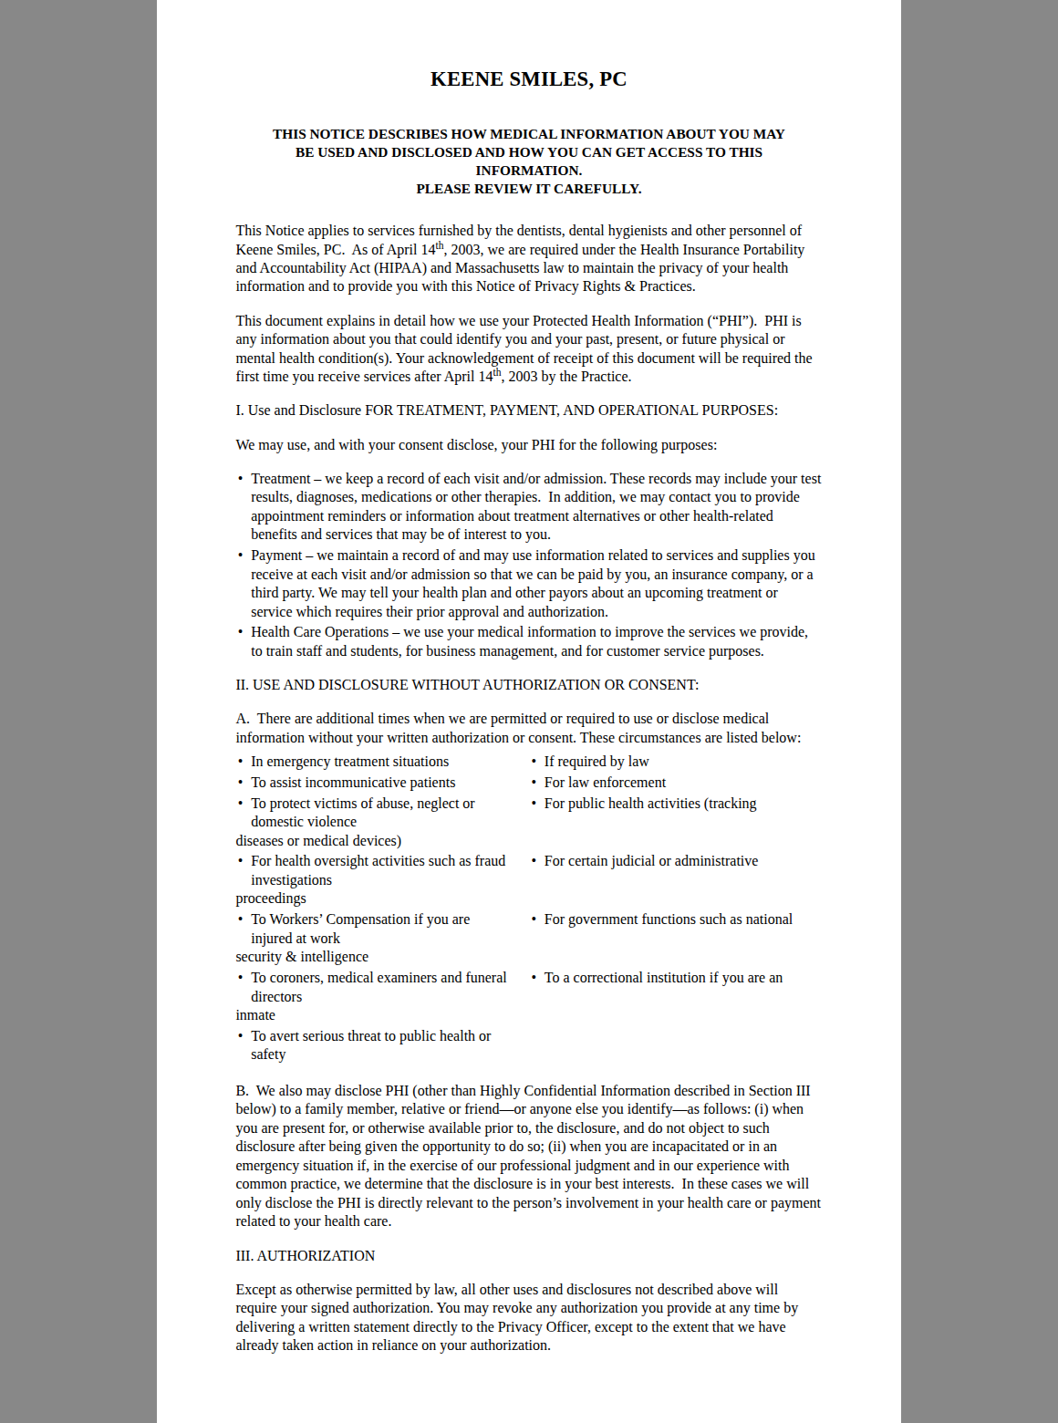KEENE SMILES, PC
THIS NOTICE DESCRIBES HOW MEDICAL INFORMATION ABOUT YOU MAY BE USED AND DISCLOSED AND HOW YOU CAN GET ACCESS TO THIS INFORMATION.
PLEASE REVIEW IT CAREFULLY.
This Notice applies to services furnished by the dentists, dental hygienists and other personnel of Keene Smiles, PC. As of April 14th, 2003, we are required under the Health Insurance Portability and Accountability Act (HIPAA) and Massachusetts law to maintain the privacy of your health information and to provide you with this Notice of Privacy Rights & Practices.
This document explains in detail how we use your Protected Health Information (“PHI”). PHI is any information about you that could identify you and your past, present, or future physical or mental health condition(s). Your acknowledgement of receipt of this document will be required the first time you receive services after April 14th, 2003 by the Practice.
I. Use and Disclosure FOR TREATMENT, PAYMENT, AND OPERATIONAL PURPOSES:
We may use, and with your consent disclose, your PHI for the following purposes:
Treatment – we keep a record of each visit and/or admission. These records may include your test results, diagnoses, medications or other therapies. In addition, we may contact you to provide appointment reminders or information about treatment alternatives or other health-related benefits and services that may be of interest to you.
Payment – we maintain a record of and may use information related to services and supplies you receive at each visit and/or admission so that we can be paid by you, an insurance company, or a third party. We may tell your health plan and other payors about an upcoming treatment or service which requires their prior approval and authorization.
Health Care Operations – we use your medical information to improve the services we provide, to train staff and students, for business management, and for customer service purposes.
II. USE AND DISCLOSURE WITHOUT AUTHORIZATION OR CONSENT:
A. There are additional times when we are permitted or required to use or disclose medical information without your written authorization or consent. These circumstances are listed below:
| In emergency treatment situations | If required by law |
| To assist incommunicative patients | For law enforcement |
| To protect victims of abuse, neglect or domestic violence diseases or medical devices) | For public health activities (tracking |
| For health oversight activities such as fraud investigations proceedings | For certain judicial or administrative |
| To Workers’ Compensation if you are injured at work security & intelligence | For government functions such as national |
| To coroners, medical examiners and funeral directors inmate | To a correctional institution if you are an |
| To avert serious threat to public health or safety | |
B. We also may disclose PHI (other than Highly Confidential Information described in Section III below) to a family member, relative or friend—or anyone else you identify—as follows: (i) when you are present for, or otherwise available prior to, the disclosure, and do not object to such disclosure after being given the opportunity to do so; (ii) when you are incapacitated or in an emergency situation if, in the exercise of our professional judgment and in our experience with common practice, we determine that the disclosure is in your best interests. In these cases we will only disclose the PHI is directly relevant to the person’s involvement in your health care or payment related to your health care.
III. AUTHORIZATION
Except as otherwise permitted by law, all other uses and disclosures not described above will require your signed authorization. You may revoke any authorization you provide at any time by delivering a written statement directly to the Privacy Officer, except to the extent that we have already taken action in reliance on your authorization.